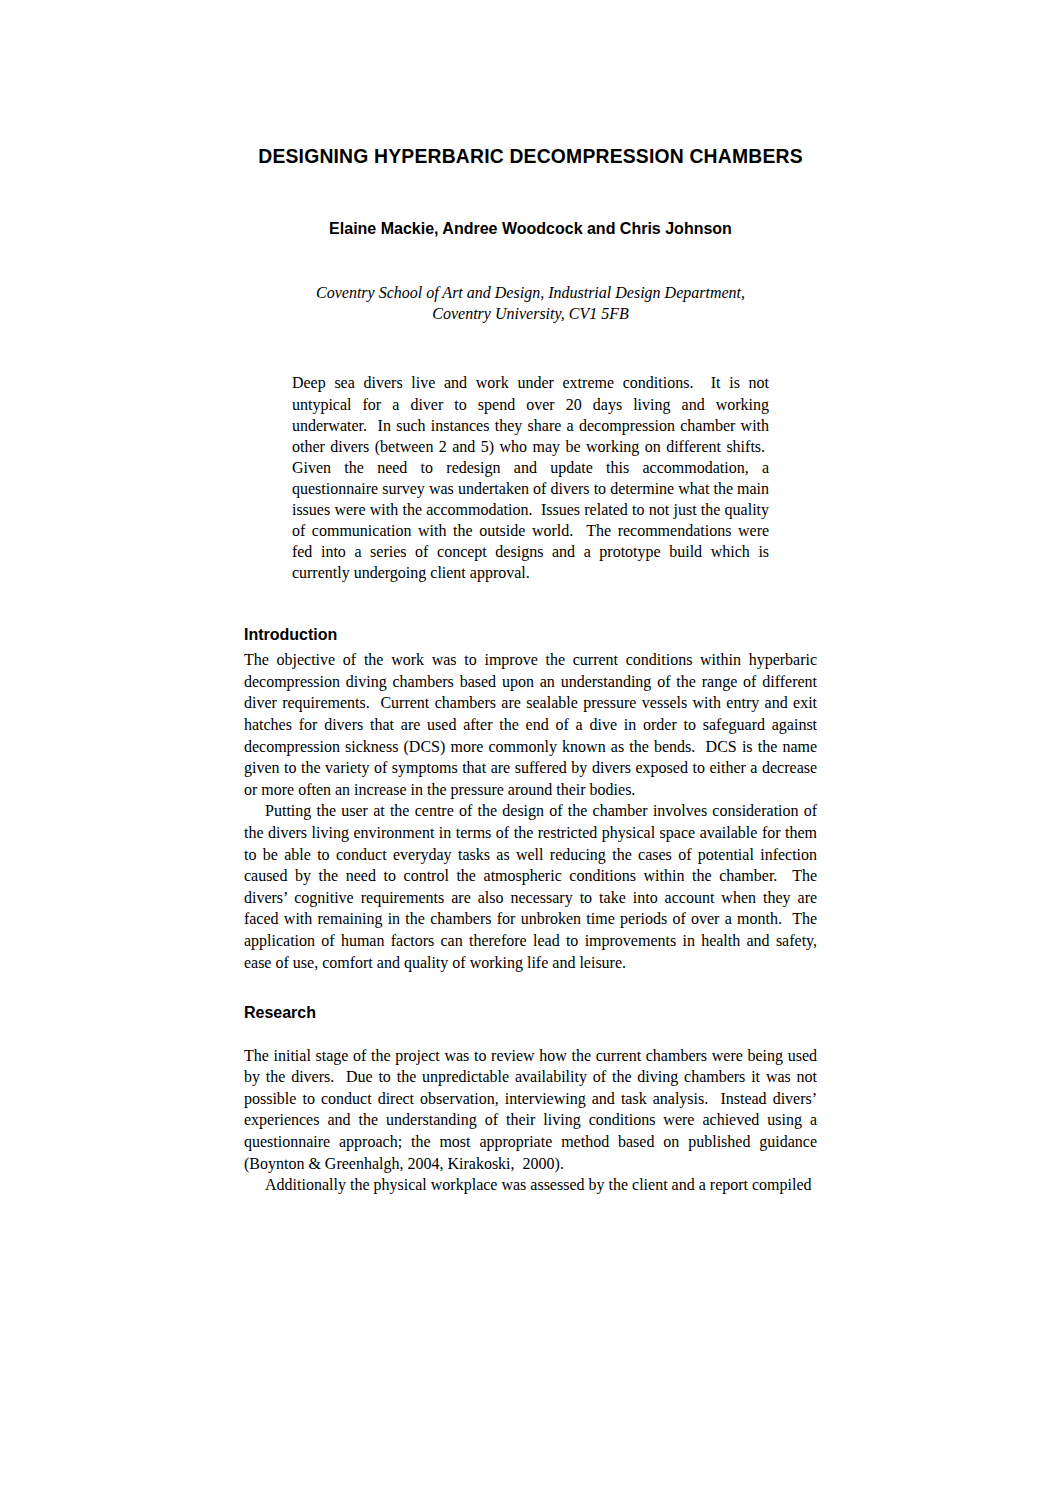DESIGNING HYPERBARIC DECOMPRESSION CHAMBERS
Elaine Mackie, Andree Woodcock and Chris Johnson
Coventry School of Art and Design, Industrial Design Department, Coventry University, CV1 5FB
Deep sea divers live and work under extreme conditions. It is not untypical for a diver to spend over 20 days living and working underwater. In such instances they share a decompression chamber with other divers (between 2 and 5) who may be working on different shifts. Given the need to redesign and update this accommodation, a questionnaire survey was undertaken of divers to determine what the main issues were with the accommodation. Issues related to not just the quality of communication with the outside world. The recommendations were fed into a series of concept designs and a prototype build which is currently undergoing client approval.
Introduction
The objective of the work was to improve the current conditions within hyperbaric decompression diving chambers based upon an understanding of the range of different diver requirements. Current chambers are sealable pressure vessels with entry and exit hatches for divers that are used after the end of a dive in order to safeguard against decompression sickness (DCS) more commonly known as the bends. DCS is the name given to the variety of symptoms that are suffered by divers exposed to either a decrease or more often an increase in the pressure around their bodies.
Putting the user at the centre of the design of the chamber involves consideration of the divers living environment in terms of the restricted physical space available for them to be able to conduct everyday tasks as well reducing the cases of potential infection caused by the need to control the atmospheric conditions within the chamber. The divers’ cognitive requirements are also necessary to take into account when they are faced with remaining in the chambers for unbroken time periods of over a month. The application of human factors can therefore lead to improvements in health and safety, ease of use, comfort and quality of working life and leisure.
Research
The initial stage of the project was to review how the current chambers were being used by the divers. Due to the unpredictable availability of the diving chambers it was not possible to conduct direct observation, interviewing and task analysis. Instead divers’ experiences and the understanding of their living conditions were achieved using a questionnaire approach; the most appropriate method based on published guidance (Boynton & Greenhalgh, 2004, Kirakoski, 2000).
Additionally the physical workplace was assessed by the client and a report compiled